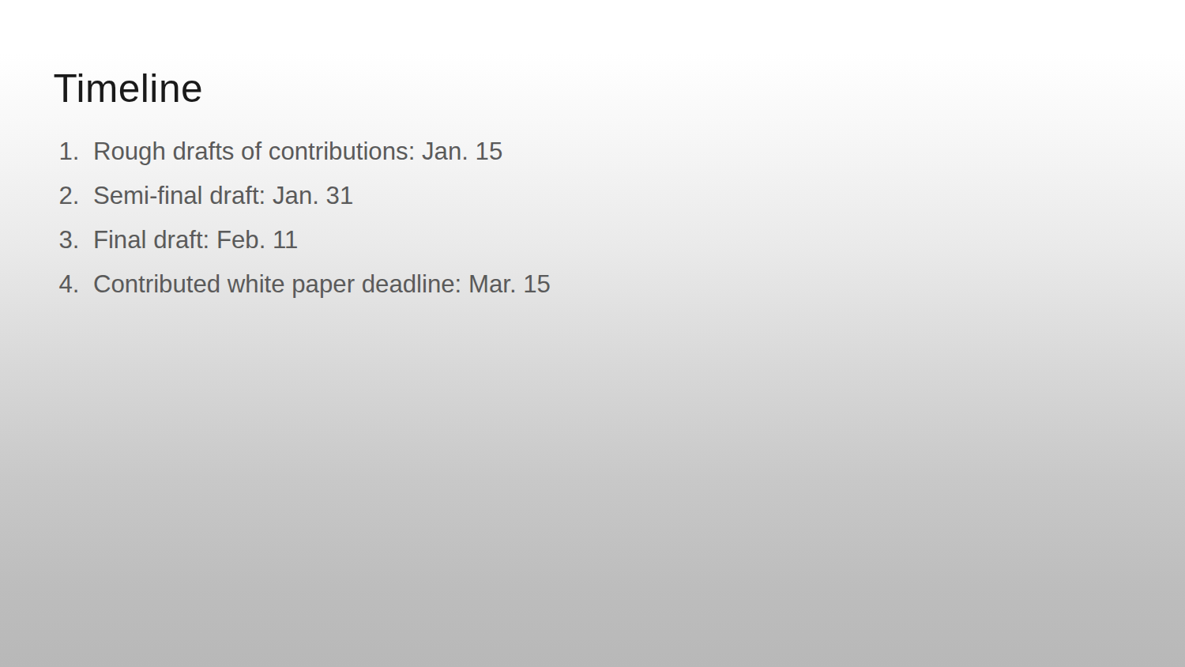Timeline
Rough drafts of contributions: Jan. 15
Semi-final draft: Jan. 31
Final draft: Feb. 11
Contributed white paper deadline: Mar. 15